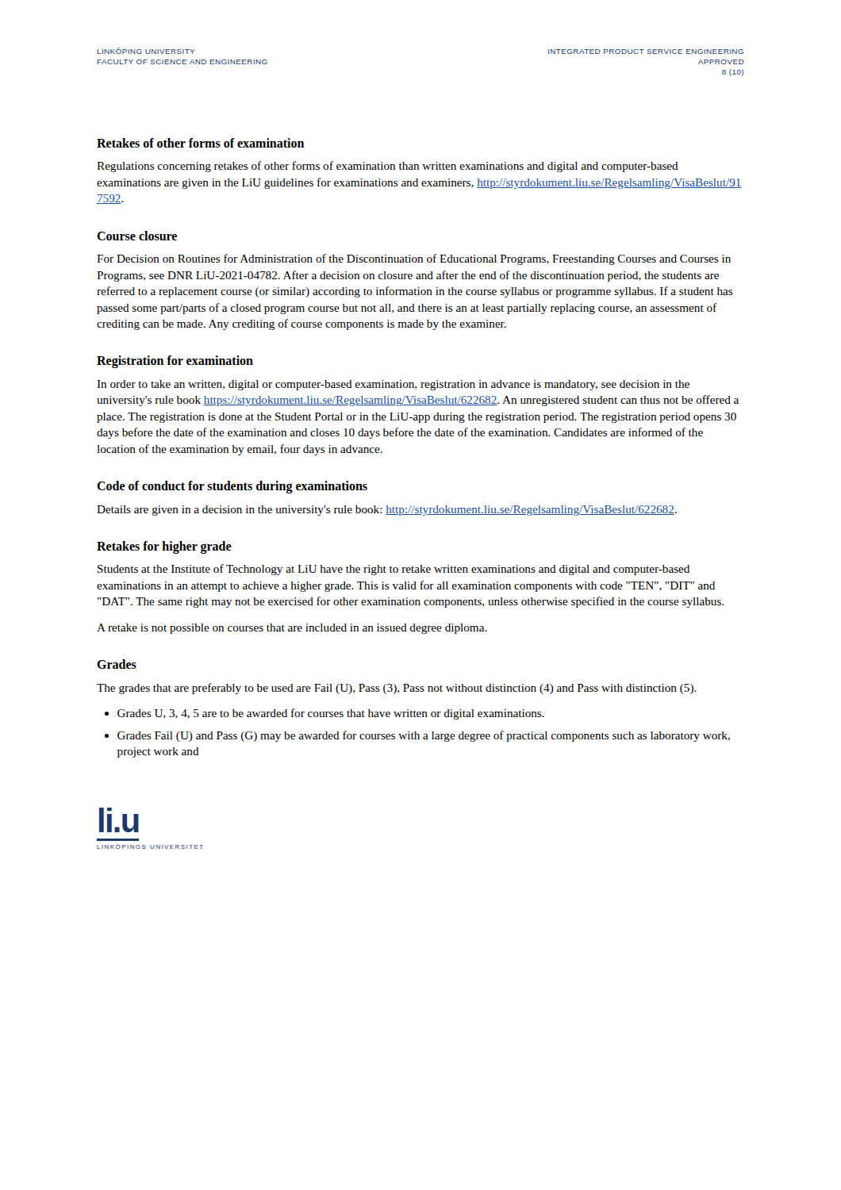LINKÖPING UNIVERSITY
FACULTY OF SCIENCE AND ENGINEERING
INTEGRATED PRODUCT SERVICE ENGINEERING
APPROVED
8 (10)
Retakes of other forms of examination
Regulations concerning retakes of other forms of examination than written examinations and digital and computer-based examinations are given in the LiU guidelines for examinations and examiners, http://styrdokument.liu.se/Regelsamling/VisaBeslut/917592.
Course closure
For Decision on Routines for Administration of the Discontinuation of Educational Programs, Freestanding Courses and Courses in Programs, see DNR LiU-2021-04782. After a decision on closure and after the end of the discontinuation period, the students are referred to a replacement course (or similar) according to information in the course syllabus or programme syllabus. If a student has passed some part/parts of a closed program course but not all, and there is an at least partially replacing course, an assessment of crediting can be made. Any crediting of course components is made by the examiner.
Registration for examination
In order to take an written, digital or computer-based examination, registration in advance is mandatory, see decision in the university's rule book https://styrdokument.liu.se/Regelsamling/VisaBeslut/622682. An unregistered student can thus not be offered a place. The registration is done at the Student Portal or in the LiU-app during the registration period. The registration period opens 30 days before the date of the examination and closes 10 days before the date of the examination. Candidates are informed of the location of the examination by email, four days in advance.
Code of conduct for students during examinations
Details are given in a decision in the university's rule book: http://styrdokument.liu.se/Regelsamling/VisaBeslut/622682.
Retakes for higher grade
Students at the Institute of Technology at LiU have the right to retake written examinations and digital and computer-based examinations in an attempt to achieve a higher grade. This is valid for all examination components with code "TEN", "DIT" and "DAT". The same right may not be exercised for other examination components, unless otherwise specified in the course syllabus.
A retake is not possible on courses that are included in an issued degree diploma.
Grades
The grades that are preferably to be used are Fail (U), Pass (3), Pass not without distinction (4) and Pass with distinction (5).
Grades U, 3, 4, 5 are to be awarded for courses that have written or digital examinations.
Grades Fail (U) and Pass (G) may be awarded for courses with a large degree of practical components such as laboratory work, project work and
li.u LINKÖPINGS UNIVERSITET